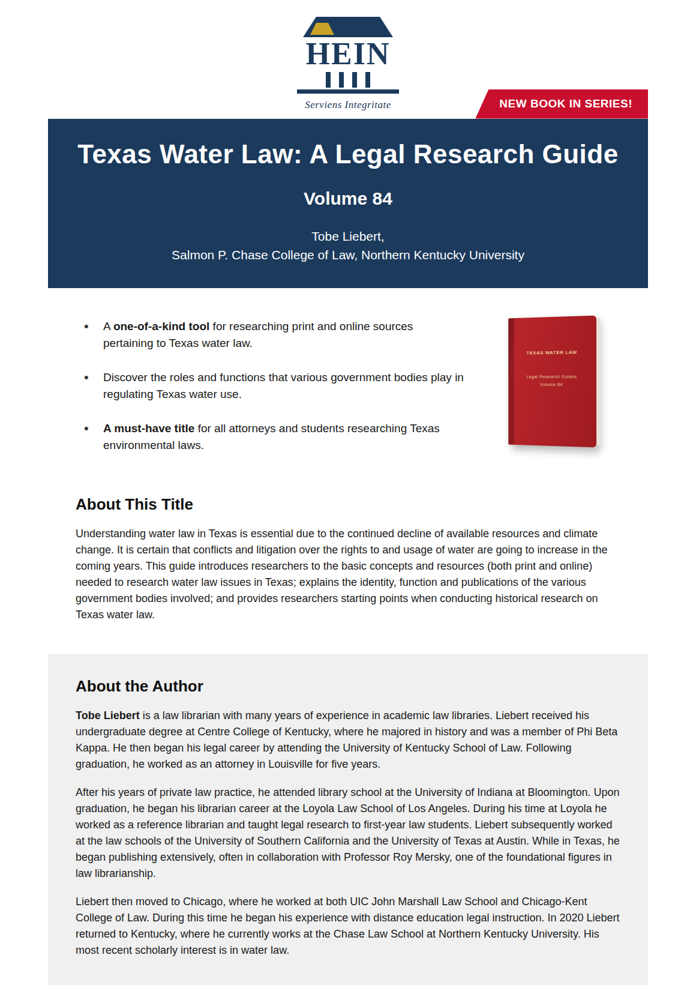HEIN
Serviens Integritate
NEW BOOK IN SERIES!
Texas Water Law: A Legal Research Guide
Volume 84
Tobe Liebert,
Salmon P. Chase College of Law, Northern Kentucky University
A one-of-a-kind tool for researching print and online sources pertaining to Texas water law.
Discover the roles and functions that various government bodies play in regulating Texas water use.
A must-have title for all attorneys and students researching Texas environmental laws.
TEXAS WATER LAW
Legal Research Guides
Volume 84
About This Title
Understanding water law in Texas is essential due to the continued decline of available resources and climate change. It is certain that conflicts and litigation over the rights to and usage of water are going to increase in the coming years. This guide introduces researchers to the basic concepts and resources (both print and online) needed to research water law issues in Texas; explains the identity, function and publications of the various government bodies involved; and provides researchers starting points when conducting historical research on Texas water law.
About the Author
Tobe Liebert is a law librarian with many years of experience in academic law libraries. Liebert received his undergraduate degree at Centre College of Kentucky, where he majored in history and was a member of Phi Beta Kappa. He then began his legal career by attending the University of Kentucky School of Law. Following graduation, he worked as an attorney in Louisville for five years.
After his years of private law practice, he attended library school at the University of Indiana at Bloomington. Upon graduation, he began his librarian career at the Loyola Law School of Los Angeles. During his time at Loyola he worked as a reference librarian and taught legal research to first-year law students. Liebert subsequently worked at the law schools of the University of Southern California and the University of Texas at Austin. While in Texas, he began publishing extensively, often in collaboration with Professor Roy Mersky, one of the foundational figures in law librarianship.
Liebert then moved to Chicago, where he worked at both UIC John Marshall Law School and Chicago-Kent College of Law. During this time he began his experience with distance education legal instruction. In 2020 Liebert returned to Kentucky, where he currently works at the Chase Law School at Northern Kentucky University. His most recent scholarly interest is in water law.